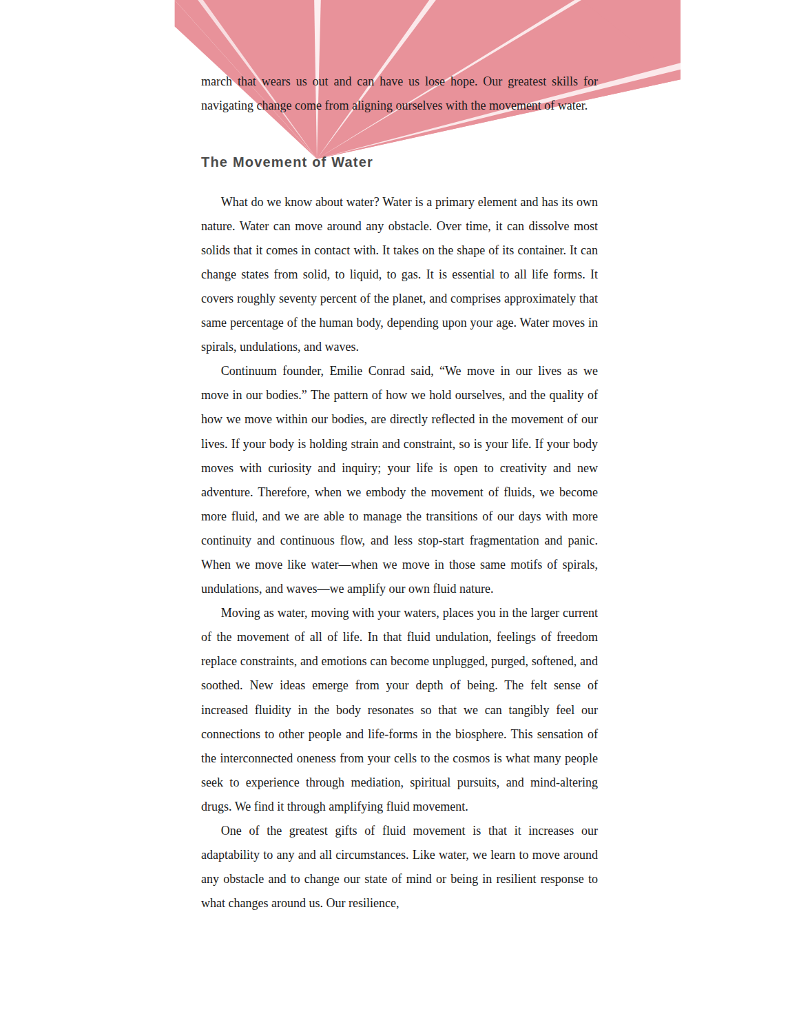march that wears us out and can have us lose hope. Our greatest skills for navigating change come from aligning ourselves with the movement of water.
The Movement of Water
What do we know about water? Water is a primary element and has its own nature. Water can move around any obstacle. Over time, it can dissolve most solids that it comes in contact with. It takes on the shape of its container. It can change states from solid, to liquid, to gas. It is essential to all life forms. It covers roughly seventy percent of the planet, and comprises approximately that same percentage of the human body, depending upon your age. Water moves in spirals, undulations, and waves.
Continuum founder, Emilie Conrad said, “We move in our lives as we move in our bodies.” The pattern of how we hold ourselves, and the quality of how we move within our bodies, are directly reflected in the movement of our lives. If your body is holding strain and constraint, so is your life. If your body moves with curiosity and inquiry; your life is open to creativity and new adventure. Therefore, when we embody the movement of fluids, we become more fluid, and we are able to manage the transitions of our days with more continuity and continuous flow, and less stop-start fragmentation and panic. When we move like water—when we move in those same motifs of spirals, undulations, and waves—we amplify our own fluid nature.
Moving as water, moving with your waters, places you in the larger current of the movement of all of life. In that fluid undulation, feelings of freedom replace constraints, and emotions can become unplugged, purged, softened, and soothed. New ideas emerge from your depth of being. The felt sense of increased fluidity in the body resonates so that we can tangibly feel our connections to other people and life-forms in the biosphere. This sensation of the interconnected oneness from your cells to the cosmos is what many people seek to experience through mediation, spiritual pursuits, and mind-altering drugs. We find it through amplifying fluid movement.
One of the greatest gifts of fluid movement is that it increases our adaptability to any and all circumstances. Like water, we learn to move around any obstacle and to change our state of mind or being in resilient response to what changes around us. Our resilience,